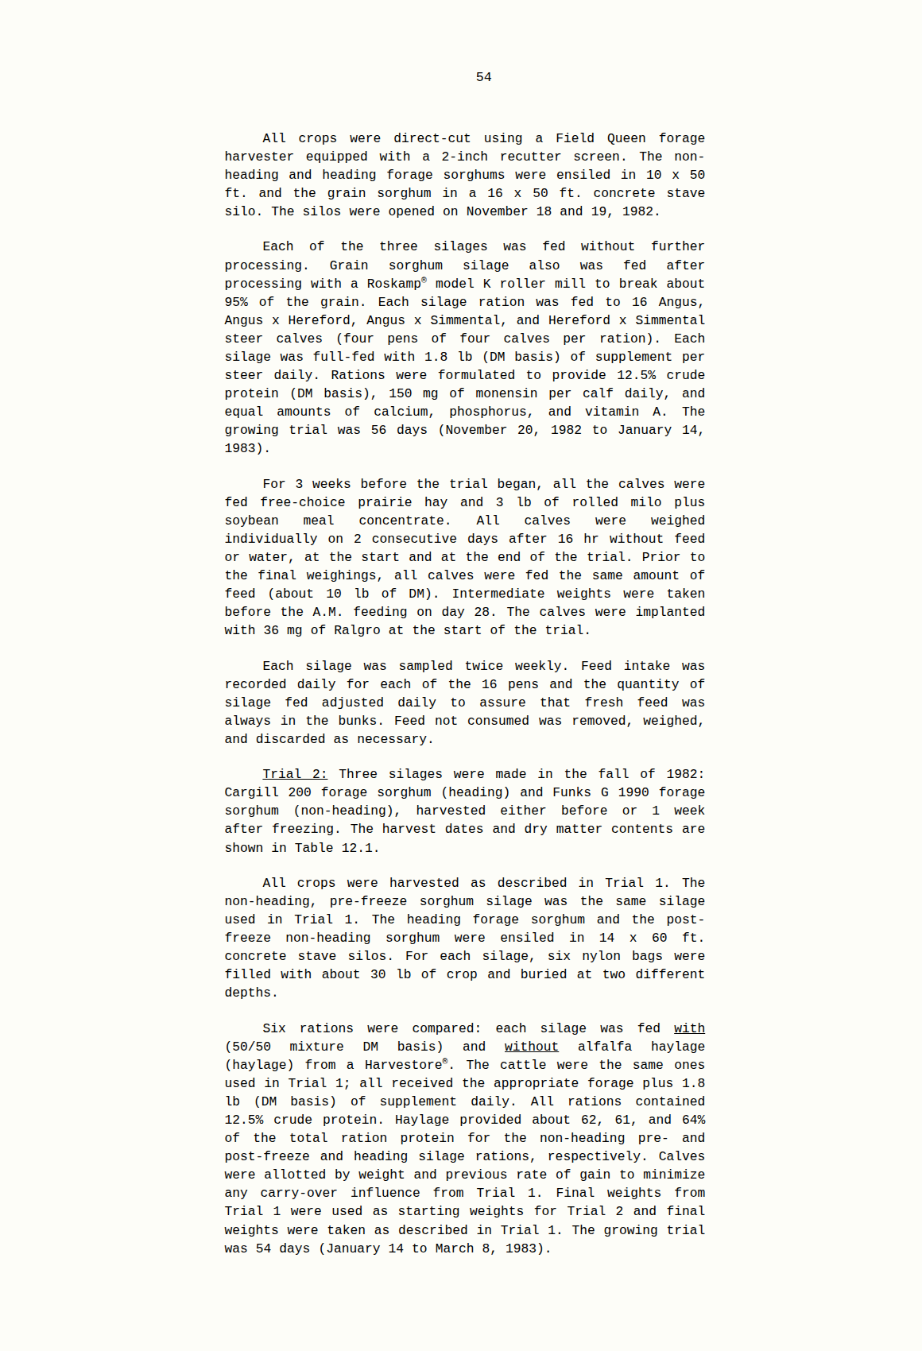54
All crops were direct-cut using a Field Queen forage harvester equipped with a 2-inch recutter screen. The non-heading and heading forage sorghums were ensiled in 10 x 50 ft. and the grain sorghum in a 16 x 50 ft. concrete stave silo. The silos were opened on November 18 and 19, 1982.
Each of the three silages was fed without further processing. Grain sorghum silage also was fed after processing with a Roskamp® model K roller mill to break about 95% of the grain. Each silage ration was fed to 16 Angus, Angus x Hereford, Angus x Simmental, and Hereford x Simmental steer calves (four pens of four calves per ration). Each silage was full-fed with 1.8 lb (DM basis) of supplement per steer daily. Rations were formulated to provide 12.5% crude protein (DM basis), 150 mg of monensin per calf daily, and equal amounts of calcium, phosphorus, and vitamin A. The growing trial was 56 days (November 20, 1982 to January 14, 1983).
For 3 weeks before the trial began, all the calves were fed free-choice prairie hay and 3 lb of rolled milo plus soybean meal concentrate. All calves were weighed individually on 2 consecutive days after 16 hr without feed or water, at the start and at the end of the trial. Prior to the final weighings, all calves were fed the same amount of feed (about 10 lb of DM). Intermediate weights were taken before the A.M. feeding on day 28. The calves were implanted with 36 mg of Ralgro at the start of the trial.
Each silage was sampled twice weekly. Feed intake was recorded daily for each of the 16 pens and the quantity of silage fed adjusted daily to assure that fresh feed was always in the bunks. Feed not consumed was removed, weighed, and discarded as necessary.
Trial 2: Three silages were made in the fall of 1982: Cargill 200 forage sorghum (heading) and Funks G 1990 forage sorghum (non-heading), harvested either before or 1 week after freezing. The harvest dates and dry matter contents are shown in Table 12.1.
All crops were harvested as described in Trial 1. The non-heading, pre-freeze sorghum silage was the same silage used in Trial 1. The heading forage sorghum and the post-freeze non-heading sorghum were ensiled in 14 x 60 ft. concrete stave silos. For each silage, six nylon bags were filled with about 30 lb of crop and buried at two different depths.
Six rations were compared: each silage was fed with (50/50 mixture DM basis) and without alfalfa haylage (haylage) from a Harvestore®. The cattle were the same ones used in Trial 1; all received the appropriate forage plus 1.8 lb (DM basis) of supplement daily. All rations contained 12.5% crude protein. Haylage provided about 62, 61, and 64% of the total ration protein for the non-heading pre- and post-freeze and heading silage rations, respectively. Calves were allotted by weight and previous rate of gain to minimize any carry-over influence from Trial 1. Final weights from Trial 1 were used as starting weights for Trial 2 and final weights were taken as described in Trial 1. The growing trial was 54 days (January 14 to March 8, 1983).